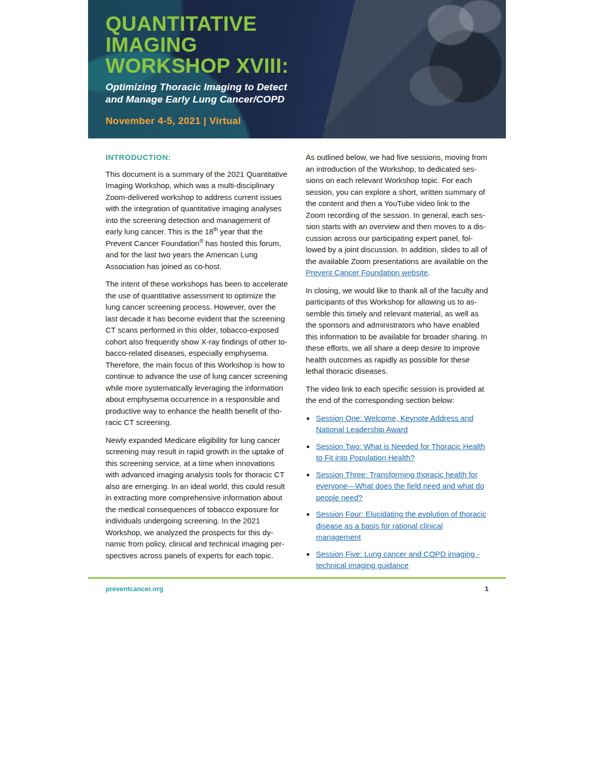Quantitative Imaging
Workshop XVIII:
Optimizing Thoracic Imaging to Detect
and Manage Early Lung Cancer/COPD
November 4-5, 2021 | Virtual
Introduction:
This document is a summary of the 2021 Quantitative Imaging Workshop, which was a multi-disciplinary Zoom-delivered workshop to address current issues with the integration of quantitative imaging analyses into the screening detection and management of early lung cancer. This is the 18th year that the Prevent Cancer Foundation® has hosted this forum, and for the last two years the American Lung Association has joined as co-host.
The intent of these workshops has been to accelerate the use of quantitative assessment to optimize the lung cancer screening process. However, over the last decade it has become evident that the screening CT scans performed in this older, tobacco-exposed cohort also frequently show X-ray findings of other tobacco-related diseases, especially emphysema. Therefore, the main focus of this Workshop is how to continue to advance the use of lung cancer screening while more systematically leveraging the information about emphysema occurrence in a responsible and productive way to enhance the health benefit of thoracic CT screening.
Newly expanded Medicare eligibility for lung cancer screening may result in rapid growth in the uptake of this screening service, at a time when innovations with advanced imaging analysis tools for thoracic CT also are emerging. In an ideal world, this could result in extracting more comprehensive information about the medical consequences of tobacco exposure for individuals undergoing screening. In the 2021 Workshop, we analyzed the prospects for this dynamic from policy, clinical and technical imaging perspectives across panels of experts for each topic.
As outlined below, we had five sessions, moving from an introduction of the Workshop, to dedicated sessions on each relevant Workshop topic. For each session, you can explore a short, written summary of the content and then a YouTube video link to the Zoom recording of the session. In general, each session starts with an overview and then moves to a discussion across our participating expert panel, followed by a joint discussion. In addition, slides to all of the available Zoom presentations are available on the Prevent Cancer Foundation website.
In closing, we would like to thank all of the faculty and participants of this Workshop for allowing us to assemble this timely and relevant material, as well as the sponsors and administrators who have enabled this information to be available for broader sharing. In these efforts, we all share a deep desire to improve health outcomes as rapidly as possible for these lethal thoracic diseases.
The video link to each specific session is provided at the end of the corresponding section below:
Session One: Welcome, Keynote Address and National Leadership Award
Session Two: What is Needed for Thoracic Health to Fit into Population Health?
Session Three: Transforming thoracic health for everyone—What does the field need and what do people need?
Session Four: Elucidating the evolution of thoracic disease as a basis for rational clinical management
Session Five: Lung cancer and COPD imaging - technical imaging guidance
preventcancer.org 1